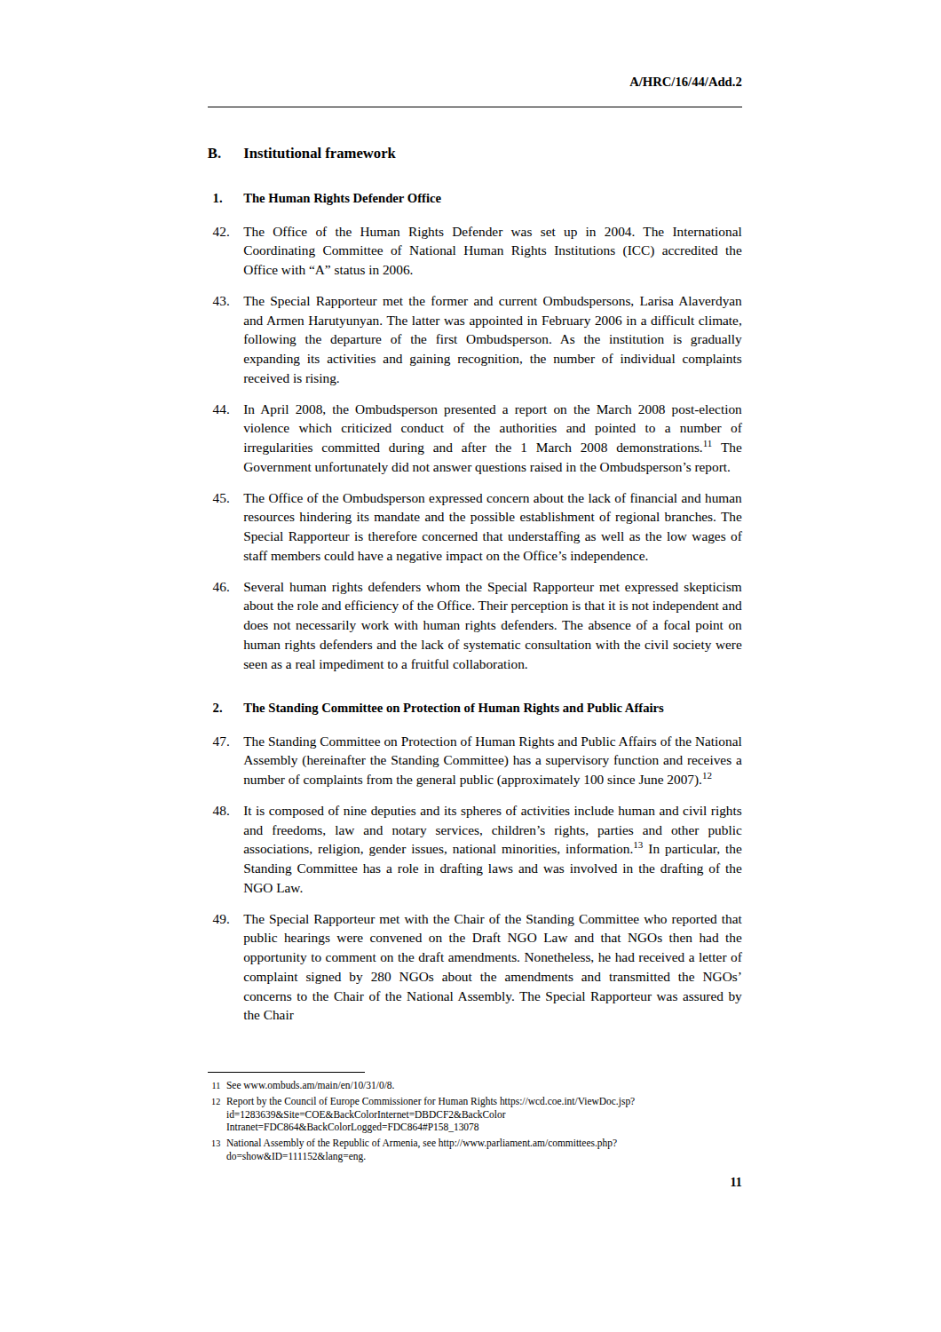A/HRC/16/44/Add.2
B. Institutional framework
1. The Human Rights Defender Office
42. The Office of the Human Rights Defender was set up in 2004. The International Coordinating Committee of National Human Rights Institutions (ICC) accredited the Office with “A” status in 2006.
43. The Special Rapporteur met the former and current Ombudspersons, Larisa Alaverdyan and Armen Harutyunyan. The latter was appointed in February 2006 in a difficult climate, following the departure of the first Ombudsperson. As the institution is gradually expanding its activities and gaining recognition, the number of individual complaints received is rising.
44. In April 2008, the Ombudsperson presented a report on the March 2008 post-election violence which criticized conduct of the authorities and pointed to a number of irregularities committed during and after the 1 March 2008 demonstrations.11 The Government unfortunately did not answer questions raised in the Ombudsperson’s report.
45. The Office of the Ombudsperson expressed concern about the lack of financial and human resources hindering its mandate and the possible establishment of regional branches. The Special Rapporteur is therefore concerned that understaffing as well as the low wages of staff members could have a negative impact on the Office’s independence.
46. Several human rights defenders whom the Special Rapporteur met expressed skepticism about the role and efficiency of the Office. Their perception is that it is not independent and does not necessarily work with human rights defenders. The absence of a focal point on human rights defenders and the lack of systematic consultation with the civil society were seen as a real impediment to a fruitful collaboration.
2. The Standing Committee on Protection of Human Rights and Public Affairs
47. The Standing Committee on Protection of Human Rights and Public Affairs of the National Assembly (hereinafter the Standing Committee) has a supervisory function and receives a number of complaints from the general public (approximately 100 since June 2007).12
48. It is composed of nine deputies and its spheres of activities include human and civil rights and freedoms, law and notary services, children’s rights, parties and other public associations, religion, gender issues, national minorities, information.13 In particular, the Standing Committee has a role in drafting laws and was involved in the drafting of the NGO Law.
49. The Special Rapporteur met with the Chair of the Standing Committee who reported that public hearings were convened on the Draft NGO Law and that NGOs then had the opportunity to comment on the draft amendments. Nonetheless, he had received a letter of complaint signed by 280 NGOs about the amendments and transmitted the NGOs’ concerns to the Chair of the National Assembly. The Special Rapporteur was assured by the Chair
11 See www.ombuds.am/main/en/10/31/0/8.
12 Report by the Council of Europe Commissioner for Human Rights https://wcd.coe.int/ViewDoc.jsp?id=1283639&Site=COE&BackColorInternet=DBDCF2&BackColor Intranet=FDC864&BackColorLogged=FDC864#P158_13078
13 National Assembly of the Republic of Armenia, see http://www.parliament.am/committees.php?do=show&ID=111152&lang=eng.
11